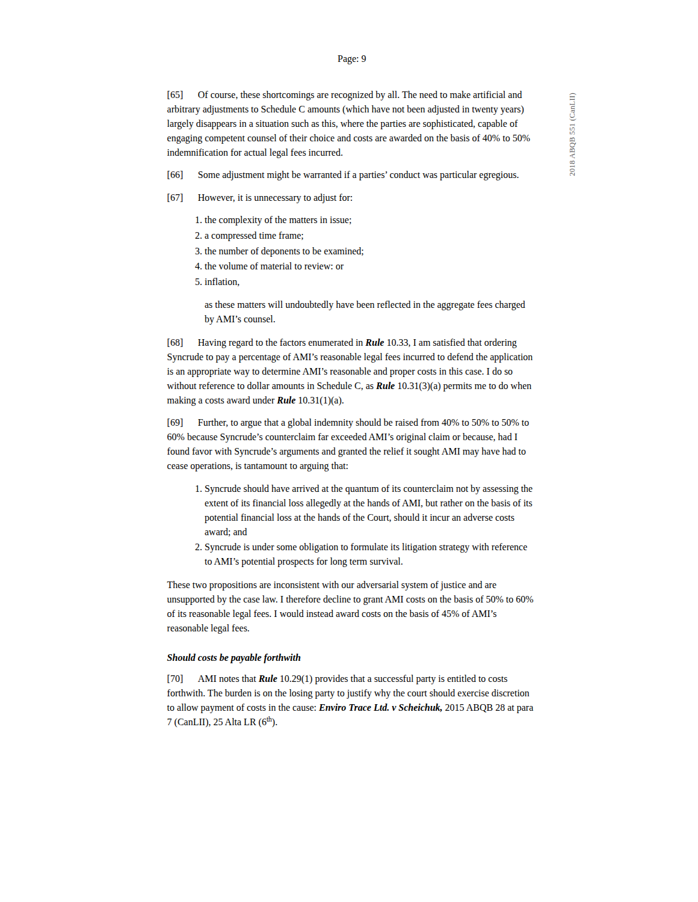Page: 9
2018 ABQB 551 (CanLII)
[65] Of course, these shortcomings are recognized by all. The need to make artificial and arbitrary adjustments to Schedule C amounts (which have not been adjusted in twenty years) largely disappears in a situation such as this, where the parties are sophisticated, capable of engaging competent counsel of their choice and costs are awarded on the basis of 40% to 50% indemnification for actual legal fees incurred.
[66] Some adjustment might be warranted if a parties’ conduct was particular egregious.
[67] However, it is unnecessary to adjust for:
the complexity of the matters in issue;
a compressed time frame;
the number of deponents to be examined;
the volume of material to review: or
inflation,
as these matters will undoubtedly have been reflected in the aggregate fees charged by AMI’s counsel.
[68] Having regard to the factors enumerated in Rule 10.33, I am satisfied that ordering Syncrude to pay a percentage of AMI’s reasonable legal fees incurred to defend the application is an appropriate way to determine AMI’s reasonable and proper costs in this case. I do so without reference to dollar amounts in Schedule C, as Rule 10.31(3)(a) permits me to do when making a costs award under Rule 10.31(1)(a).
[69] Further, to argue that a global indemnity should be raised from 40% to 50% to 50% to 60% because Syncrude’s counterclaim far exceeded AMI’s original claim or because, had I found favor with Syncrude’s arguments and granted the relief it sought AMI may have had to cease operations, is tantamount to arguing that:
Syncrude should have arrived at the quantum of its counterclaim not by assessing the extent of its financial loss allegedly at the hands of AMI, but rather on the basis of its potential financial loss at the hands of the Court, should it incur an adverse costs award; and
Syncrude is under some obligation to formulate its litigation strategy with reference to AMI’s potential prospects for long term survival.
These two propositions are inconsistent with our adversarial system of justice and are unsupported by the case law. I therefore decline to grant AMI costs on the basis of 50% to 60% of its reasonable legal fees. I would instead award costs on the basis of 45% of AMI’s reasonable legal fees.
Should costs be payable forthwith
[70] AMI notes that Rule 10.29(1) provides that a successful party is entitled to costs forthwith. The burden is on the losing party to justify why the court should exercise discretion to allow payment of costs in the cause: Enviro Trace Ltd. v Scheichuk, 2015 ABQB 28 at para 7 (CanLII), 25 Alta LR (6th).